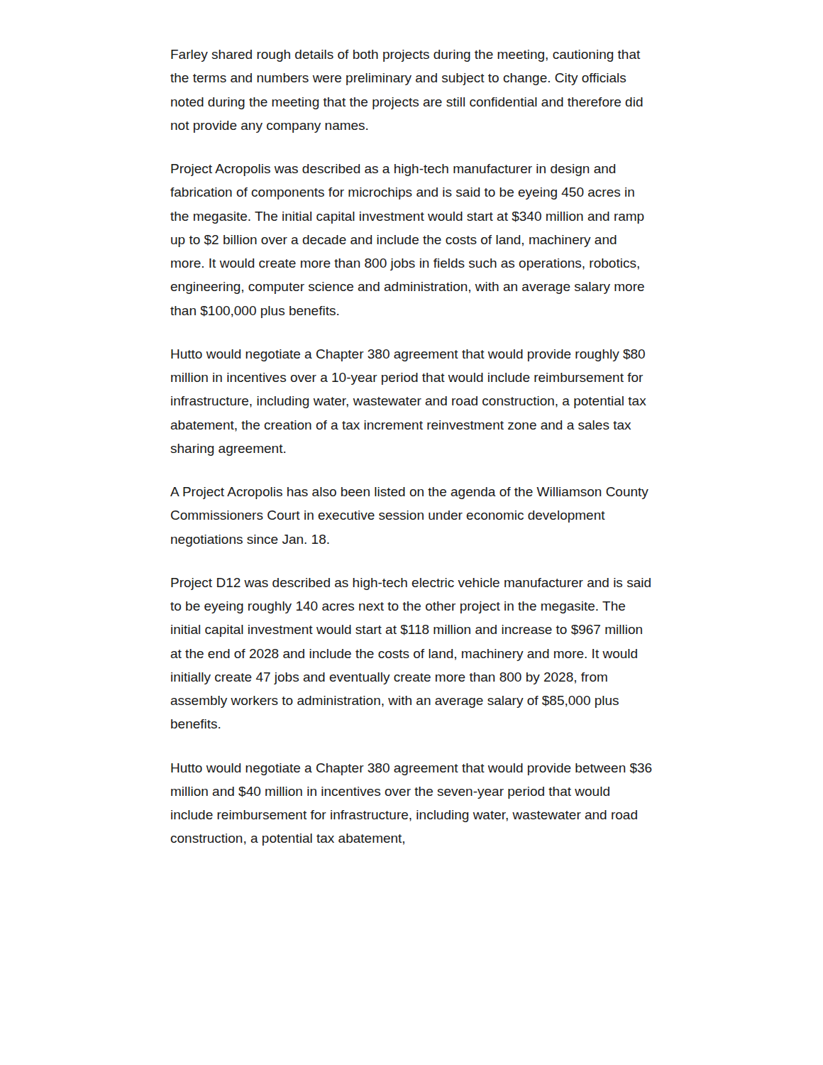Farley shared rough details of both projects during the meeting, cautioning that the terms and numbers were preliminary and subject to change. City officials noted during the meeting that the projects are still confidential and therefore did not provide any company names.
Project Acropolis was described as a high-tech manufacturer in design and fabrication of components for microchips and is said to be eyeing 450 acres in the megasite. The initial capital investment would start at $340 million and ramp up to $2 billion over a decade and include the costs of land, machinery and more. It would create more than 800 jobs in fields such as operations, robotics, engineering, computer science and administration, with an average salary more than $100,000 plus benefits.
Hutto would negotiate a Chapter 380 agreement that would provide roughly $80 million in incentives over a 10-year period that would include reimbursement for infrastructure, including water, wastewater and road construction, a potential tax abatement, the creation of a tax increment reinvestment zone and a sales tax sharing agreement.
A Project Acropolis has also been listed on the agenda of the Williamson County Commissioners Court in executive session under economic development negotiations since Jan. 18.
Project D12 was described as high-tech electric vehicle manufacturer and is said to be eyeing roughly 140 acres next to the other project in the megasite. The initial capital investment would start at $118 million and increase to $967 million at the end of 2028 and include the costs of land, machinery and more. It would initially create 47 jobs and eventually create more than 800 by 2028, from assembly workers to administration, with an average salary of $85,000 plus benefits.
Hutto would negotiate a Chapter 380 agreement that would provide between $36 million and $40 million in incentives over the seven-year period that would include reimbursement for infrastructure, including water, wastewater and road construction, a potential tax abatement,